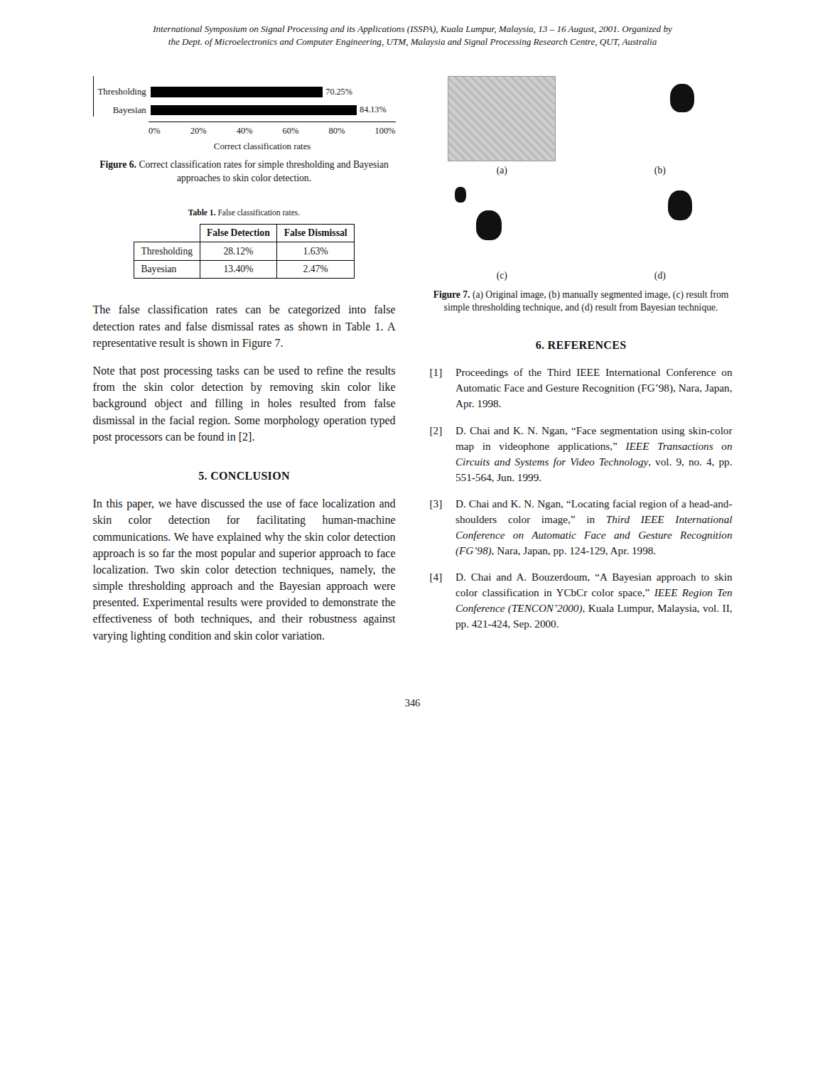International Symposium on Signal Processing and its Applications (ISSPA), Kuala Lumpur, Malaysia, 13 – 16 August, 2001. Organized by
the Dept. of Microelectronics and Computer Engineering, UTM, Malaysia and Signal Processing Research Centre, QUT, Australia
Thresholding
70.25%
Bayesian
84.13%
0% 20% 40% 60% 80% 100%
Correct classification rates
Figure 6. Correct classification rates for simple thresholding and Bayesian approaches to skin color detection.
Table 1. False classification rates.
| | False Detection | False Dismissal |
| --- | --- | --- |
| Thresholding | 28.12% | 1.63% |
| Bayesian | 13.40% | 2.47% |
The false classification rates can be categorized into false detection rates and false dismissal rates as shown in Table 1. A representative result is shown in Figure 7.
Note that post processing tasks can be used to refine the results from the skin color detection by removing skin color like background object and filling in holes resulted from false dismissal in the facial region. Some morphology operation typed post processors can be found in [2].
5. CONCLUSION
In this paper, we have discussed the use of face localization and skin color detection for facilitating human-machine communications. We have explained why the skin color detection approach is so far the most popular and superior approach to face localization. Two skin color detection techniques, namely, the simple thresholding approach and the Bayesian approach were presented. Experimental results were provided to demonstrate the effectiveness of both techniques, and their robustness against varying lighting condition and skin color variation.
(a)
(b)
(c)
(d)
Figure 7. (a) Original image, (b) manually segmented image, (c) result from simple thresholding technique, and (d) result from Bayesian technique.
6. REFERENCES
Proceedings of the Third IEEE International Conference on Automatic Face and Gesture Recognition (FG’98), Nara, Japan, Apr. 1998.
D. Chai and K. N. Ngan, “Face segmentation using skin-color map in videophone applications,” IEEE Transactions on Circuits and Systems for Video Technology, vol. 9, no. 4, pp. 551-564, Jun. 1999.
D. Chai and K. N. Ngan, “Locating facial region of a head-and-shoulders color image,” in Third IEEE International Conference on Automatic Face and Gesture Recognition (FG’98), Nara, Japan, pp. 124-129, Apr. 1998.
D. Chai and A. Bouzerdoum, “A Bayesian approach to skin color classification in YCbCr color space,” IEEE Region Ten Conference (TENCON’2000), Kuala Lumpur, Malaysia, vol. II, pp. 421-424, Sep. 2000.
346